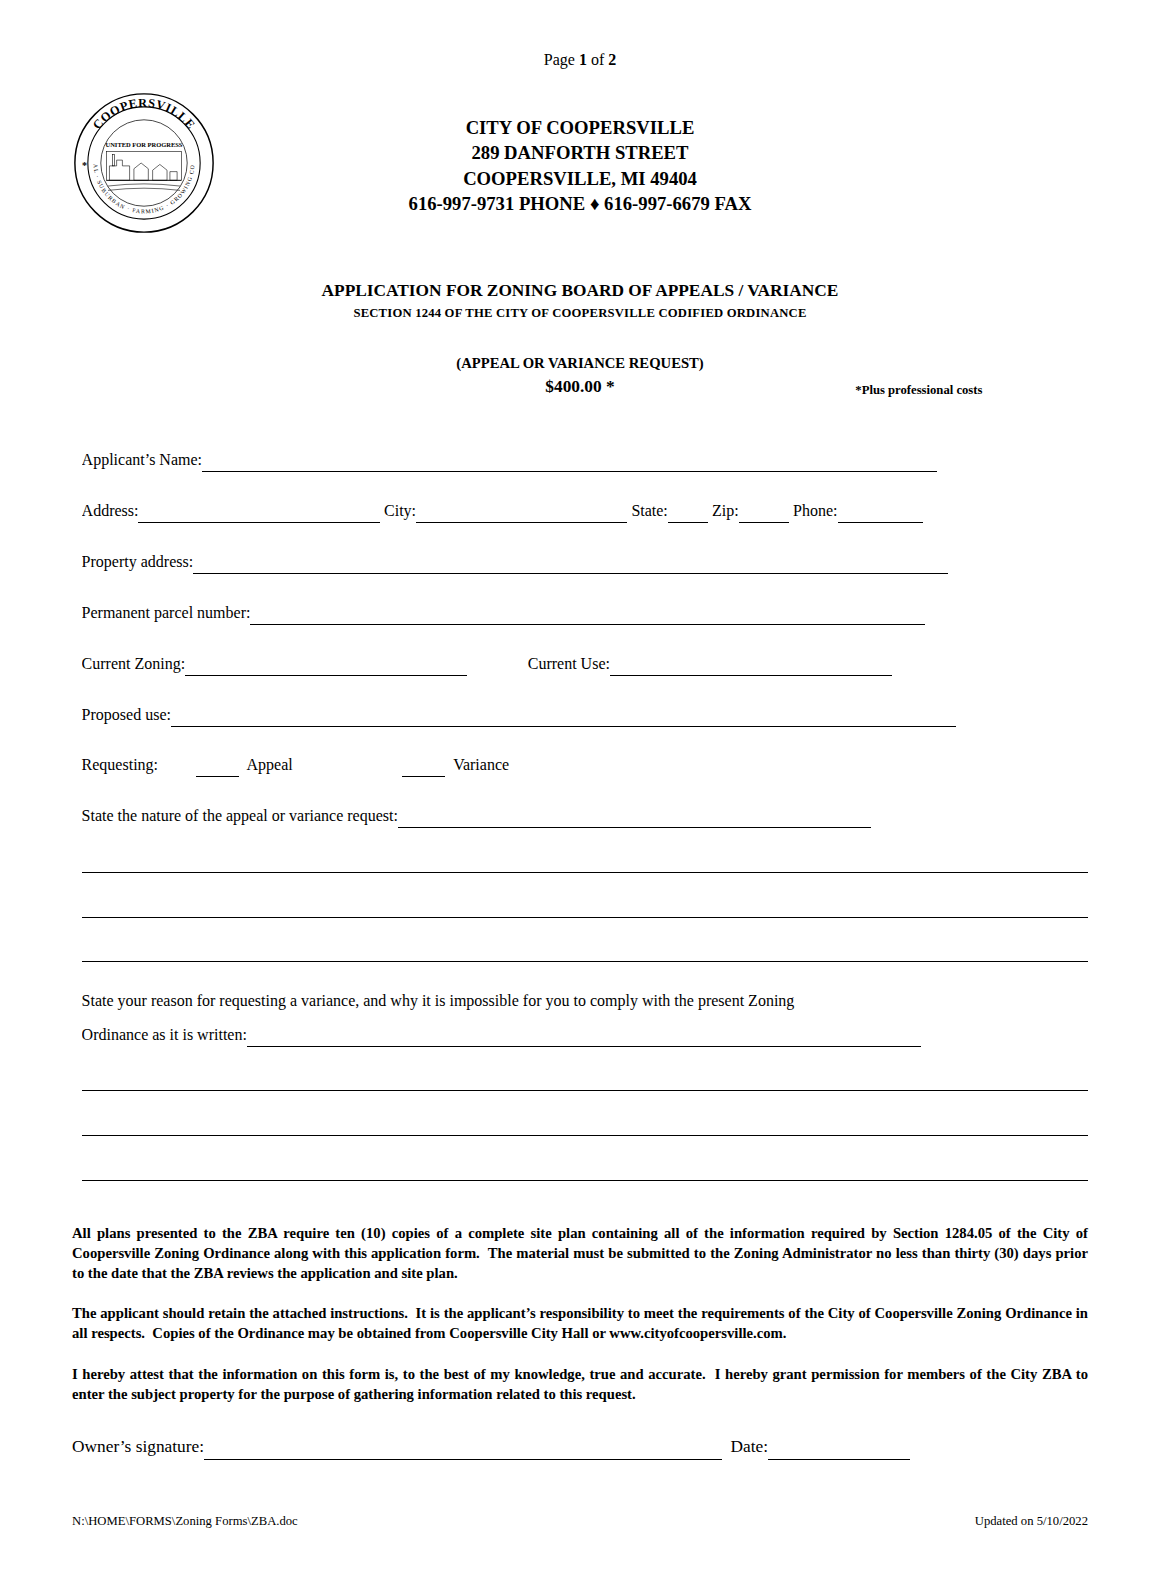Page 1 of 2
COOPERSVILLE INDUSTRIAL · SUBURBAN · FARMING · GROWING COMMUNITY UNITED FOR PROGRESS *
CITY OF COOPERSVILLE
289 DANFORTH STREET
COOPERSVILLE, MI 49404
616-997-9731 PHONE ♦ 616-997-6679 FAX
APPLICATION FOR ZONING BOARD OF APPEALS / VARIANCE
SECTION 1244 OF THE CITY OF COOPERSVILLE CODIFIED ORDINANCE
(APPEAL OR VARIANCE REQUEST)
$400.00 *
*Plus professional costs
Applicant’s Name:
Address: City: State: Zip: Phone:
Property address:
Permanent parcel number:
Current Zoning: Current Use:
Proposed use:
Requesting: Appeal Variance
State the nature of the appeal or variance request:
State your reason for requesting a variance, and why it is impossible for you to comply with the present Zoning
Ordinance as it is written:
All plans presented to the ZBA require ten (10) copies of a complete site plan containing all of the information required by Section 1284.05 of the City of Coopersville Zoning Ordinance along with this application form. The material must be submitted to the Zoning Administrator no less than thirty (30) days prior to the date that the ZBA reviews the application and site plan.
The applicant should retain the attached instructions. It is the applicant’s responsibility to meet the requirements of the City of Coopersville Zoning Ordinance in all respects. Copies of the Ordinance may be obtained from Coopersville City Hall or www.cityofcoopersville.com.
I hereby attest that the information on this form is, to the best of my knowledge, true and accurate. I hereby grant permission for members of the City ZBA to enter the subject property for the purpose of gathering information related to this request.
Owner’s signature: Date:
N:\HOME\FORMS\Zoning Forms\ZBA.doc Updated on 5/10/2022